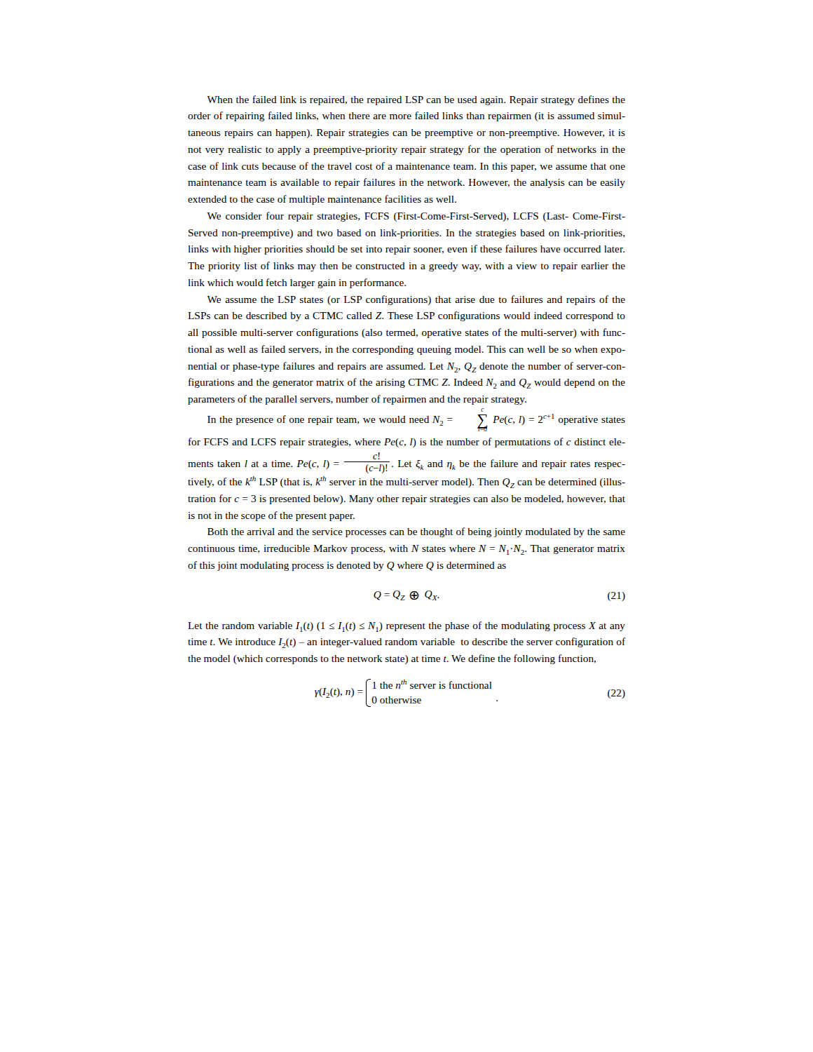When the failed link is repaired, the repaired LSP can be used again. Repair strategy defines the order of repairing failed links, when there are more failed links than repairmen (it is assumed simultaneous repairs can happen). Repair strategies can be preemptive or non-preemptive. However, it is not very realistic to apply a preemptive-priority repair strategy for the operation of networks in the case of link cuts because of the travel cost of a maintenance team. In this paper, we assume that one maintenance team is available to repair failures in the network. However, the analysis can be easily extended to the case of multiple maintenance facilities as well.
We consider four repair strategies, FCFS (First-Come-First-Served), LCFS (Last- Come-First-Served non-preemptive) and two based on link-priorities. In the strategies based on link-priorities, links with higher priorities should be set into repair sooner, even if these failures have occurred later. The priority list of links may then be constructed in a greedy way, with a view to repair earlier the link which would fetch larger gain in performance.
We assume the LSP states (or LSP configurations) that arise due to failures and repairs of the LSPs can be described by a CTMC called Z. These LSP configurations would indeed correspond to all possible multi-server configurations (also termed, operative states of the multi-server) with functional as well as failed servers, in the corresponding queuing model. This can well be so when exponential or phase-type failures and repairs are assumed. Let N2, QZ denote the number of server-configurations and the generator matrix of the arising CTMC Z. Indeed N2 and QZ would depend on the parameters of the parallel servers, number of repairmen and the repair strategy.
In the presence of one repair team, we would need N2 = c∑l=0 Pe(c, l) = 2c+1 operative states for FCFS and LCFS repair strategies, where Pe(c, l) is the number of permutations of c distinct elements taken l at a time. Pe(c, l) = c!(c−l)!. Let ξk and ηk be the failure and repair rates respectively, of the kth LSP (that is, kth server in the multi-server model). Then QZ can be determined (illustration for c = 3 is presented below). Many other repair strategies can also be modeled, however, that is not in the scope of the present paper.
Both the arrival and the service processes can be thought of being jointly modulated by the same continuous time, irreducible Markov process, with N states where N = N1·N2. That generator matrix of this joint modulating process is denoted by Q where Q is determined as
Q = QZ ⊕ QX. (21)
Let the random variable I1(t) (1 ≤ I1(t) ≤ N1) represent the phase of the modulating process X at any time t. We introduce I2(t) – an integer-valued random variable to describe the server configuration of the model (which corresponds to the network state) at time t. We define the following function,
γ(I2(t), n) = 1 the nth server is functional 0 otherwise. (22)